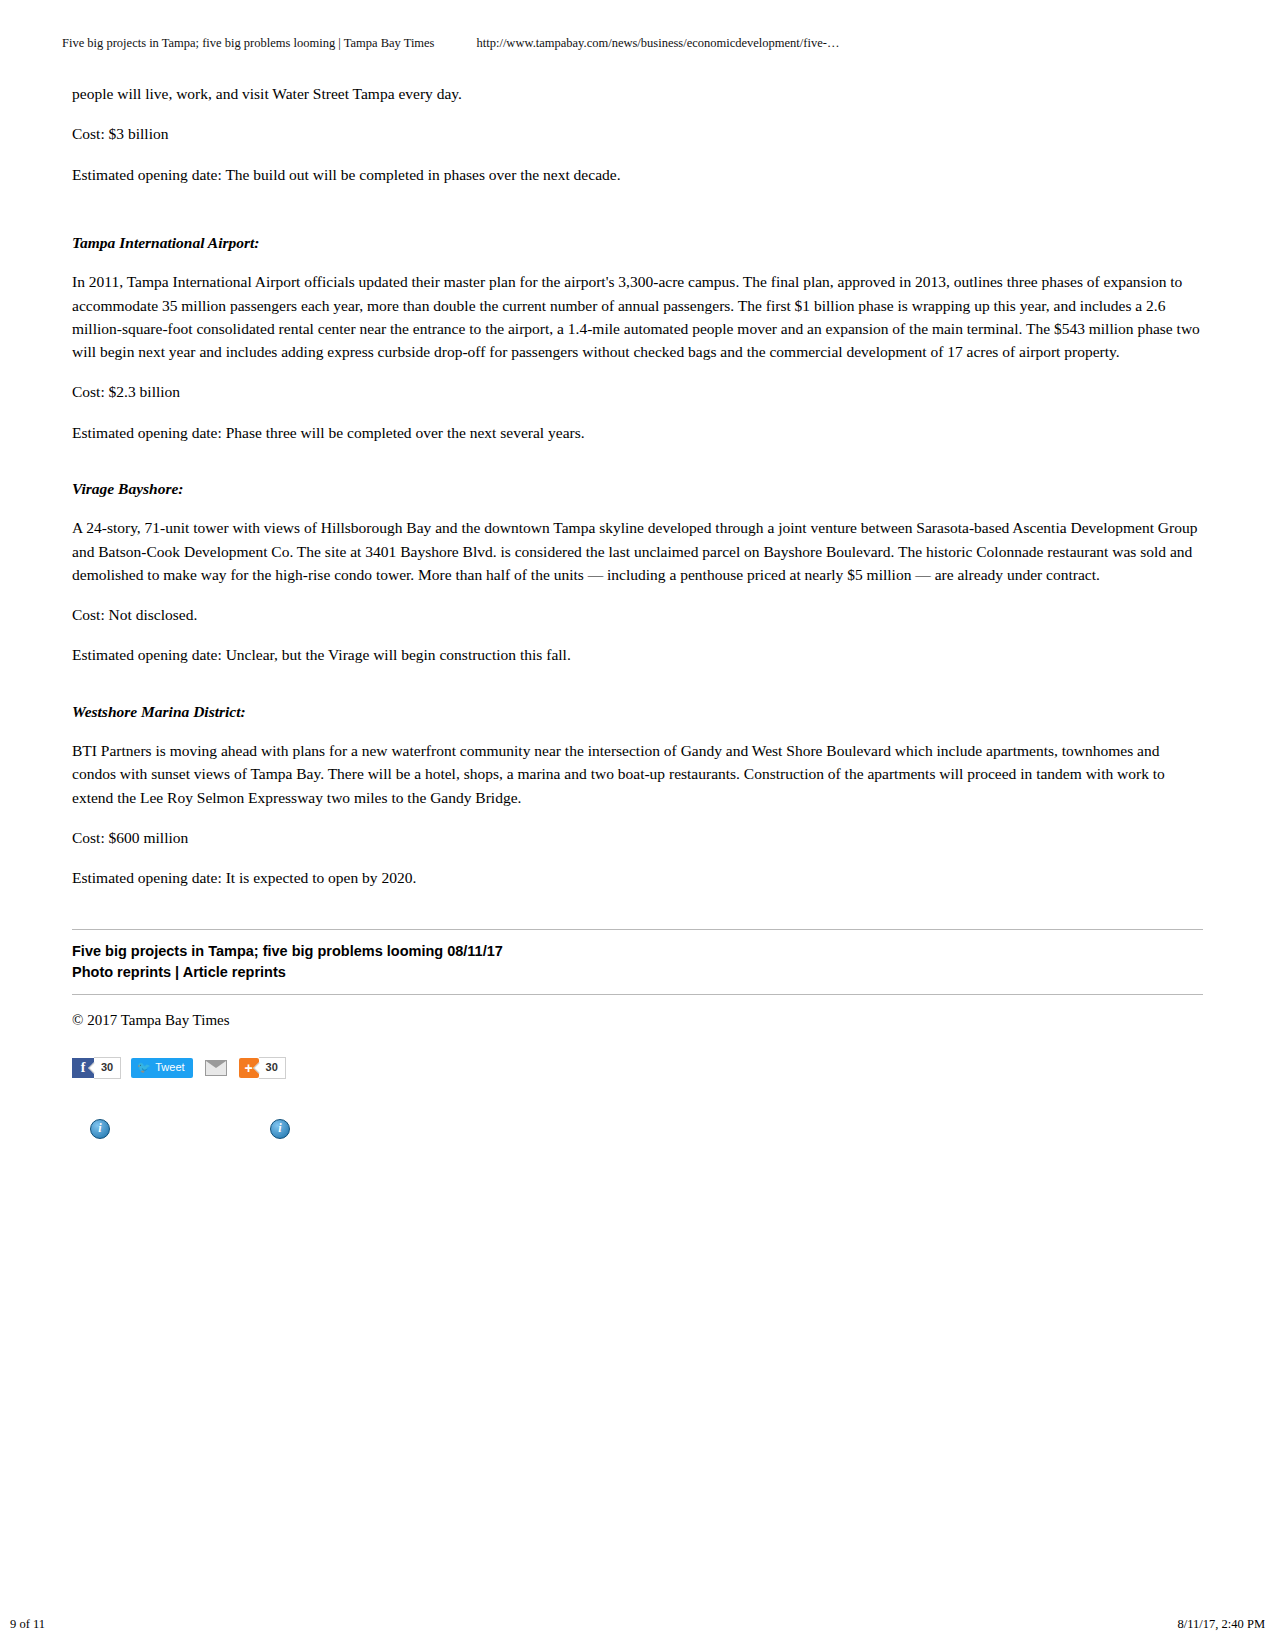Five big projects in Tampa; five big problems looming | Tampa Bay Times
http://www.tampabay.com/news/business/economicdevelopment/five-…
people will live, work, and visit Water Street Tampa every day.
Cost: $3 billion
Estimated opening date: The build out will be completed in phases over the next decade.
Tampa International Airport:
In 2011, Tampa International Airport officials updated their master plan for the airport's 3,300-acre campus. The final plan, approved in 2013, outlines three phases of expansion to accommodate 35 million passengers each year, more than double the current number of annual passengers. The first $1 billion phase is wrapping up this year, and includes a 2.6 million-square-foot consolidated rental center near the entrance to the airport, a 1.4-mile automated people mover and an expansion of the main terminal. The $543 million phase two will begin next year and includes adding express curbside drop-off for passengers without checked bags and the commercial development of 17 acres of airport property.
Cost: $2.3 billion
Estimated opening date: Phase three will be completed over the next several years.
Virage Bayshore:
A 24-story, 71-unit tower with views of Hillsborough Bay and the downtown Tampa skyline developed through a joint venture between Sarasota-based Ascentia Development Group and Batson-Cook Development Co. The site at 3401 Bayshore Blvd. is considered the last unclaimed parcel on Bayshore Boulevard. The historic Colonnade restaurant was sold and demolished to make way for the high-rise condo tower. More than half of the units — including a penthouse priced at nearly $5 million — are already under contract.
Cost: Not disclosed.
Estimated opening date: Unclear, but the Virage will begin construction this fall.
Westshore Marina District:
BTI Partners is moving ahead with plans for a new waterfront community near the intersection of Gandy and West Shore Boulevard which include apartments, townhomes and condos with sunset views of Tampa Bay. There will be a hotel, shops, a marina and two boat-up restaurants. Construction of the apartments will proceed in tandem with work to extend the Lee Roy Selmon Expressway two miles to the Gandy Bridge.
Cost: $600 million
Estimated opening date: It is expected to open by 2020.
Five big projects in Tampa; five big problems looming 08/11/17
Photo reprints | Article reprints
© 2017 Tampa Bay Times
f 30 🐦 Tweet +30
i i
9 of 11
8/11/17, 2:40 PM